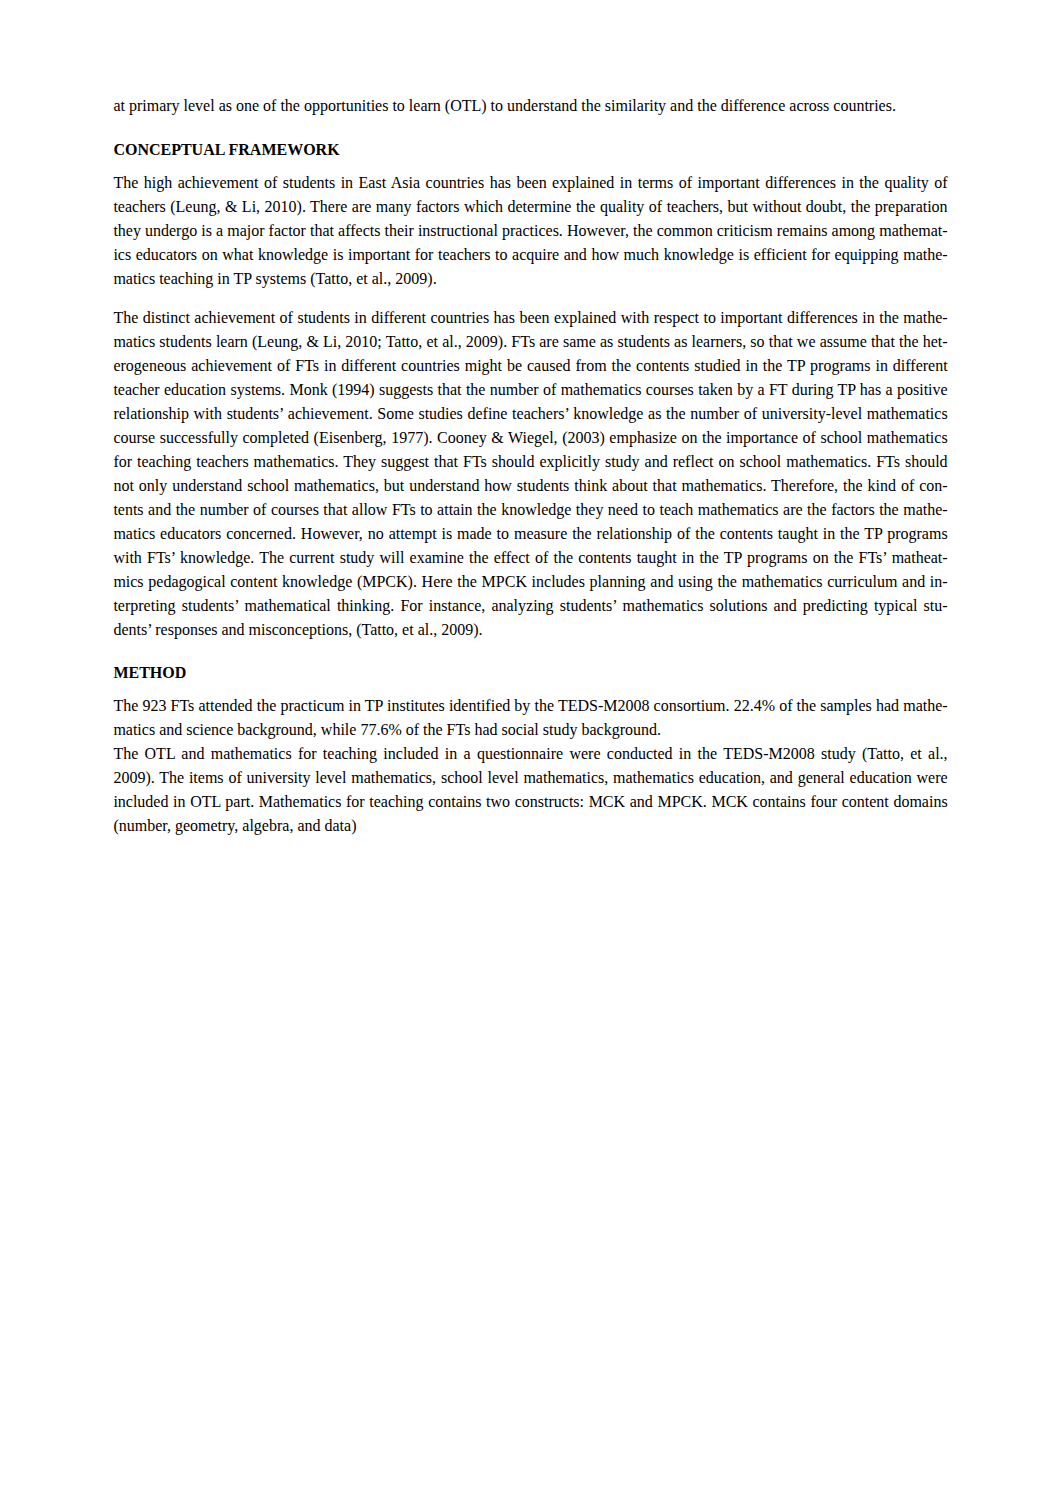at primary level as one of the opportunities to learn (OTL) to understand the similarity and the difference across countries.
Conceptual Framework
The high achievement of students in East Asia countries has been explained in terms of important differences in the quality of teachers (Leung, & Li, 2010). There are many factors which determine the quality of teachers, but without doubt, the preparation they undergo is a major factor that affects their instructional practices. However, the common criticism remains among mathematics educators on what knowledge is important for teachers to acquire and how much knowledge is efficient for equipping mathematics teaching in TP systems (Tatto, et al., 2009).
The distinct achievement of students in different countries has been explained with respect to important differences in the mathematics students learn (Leung, & Li, 2010; Tatto, et al., 2009). FTs are same as students as learners, so that we assume that the heterogeneous achievement of FTs in different countries might be caused from the contents studied in the TP programs in different teacher education systems. Monk (1994) suggests that the number of mathematics courses taken by a FT during TP has a positive relationship with students’ achievement. Some studies define teachers’ knowledge as the number of university-level mathematics course successfully completed (Eisenberg, 1977). Cooney & Wiegel, (2003) emphasize on the importance of school mathematics for teaching teachers mathematics. They suggest that FTs should explicitly study and reflect on school mathematics. FTs should not only understand school mathematics, but understand how students think about that mathematics. Therefore, the kind of contents and the number of courses that allow FTs to attain the knowledge they need to teach mathematics are the factors the mathematics educators concerned. However, no attempt is made to measure the relationship of the contents taught in the TP programs with FTs’ knowledge. The current study will examine the effect of the contents taught in the TP programs on the FTs’ matheatmics pedagogical content knowledge (MPCK). Here the MPCK includes planning and using the mathematics curriculum and interpreting students’ mathematical thinking. For instance, analyzing students’ mathematics solutions and predicting typical students’ responses and misconceptions, (Tatto, et al., 2009).
Method
The 923 FTs attended the practicum in TP institutes identified by the TEDS-M2008 consortium. 22.4% of the samples had mathematics and science background, while 77.6% of the FTs had social study background.
The OTL and mathematics for teaching included in a questionnaire were conducted in the TEDS-M2008 study (Tatto, et al., 2009). The items of university level mathematics, school level mathematics, mathematics education, and general education were included in OTL part. Mathematics for teaching contains two constructs: MCK and MPCK. MCK contains four content domains (number, geometry, algebra, and data)